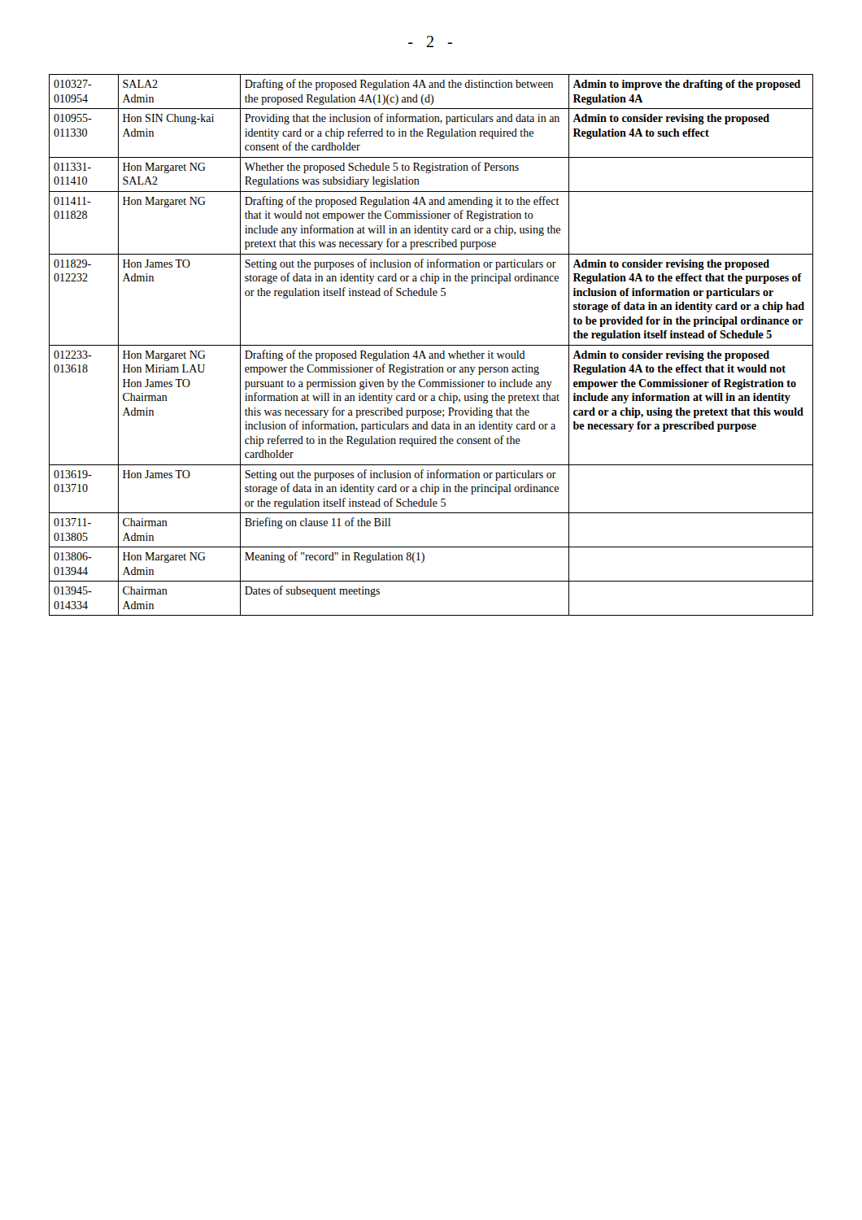- 2 -
| 010327-010954 | SALA2 Admin | Drafting of the proposed Regulation 4A and the distinction between the proposed Regulation 4A(1)(c) and (d) | Admin to improve the drafting of the proposed Regulation 4A |
| 010955-011330 | Hon SIN Chung-kai Admin | Providing that the inclusion of information, particulars and data in an identity card or a chip referred to in the Regulation required the consent of the cardholder | Admin to consider revising the proposed Regulation 4A to such effect |
| 011331-011410 | Hon Margaret NG SALA2 | Whether the proposed Schedule 5 to Registration of Persons Regulations was subsidiary legislation | |
| 011411-011828 | Hon Margaret NG | Drafting of the proposed Regulation 4A and amending it to the effect that it would not empower the Commissioner of Registration to include any information at will in an identity card or a chip, using the pretext that this was necessary for a prescribed purpose | |
| 011829-012232 | Hon James TO Admin | Setting out the purposes of inclusion of information or particulars or storage of data in an identity card or a chip in the principal ordinance or the regulation itself instead of Schedule 5 | Admin to consider revising the proposed Regulation 4A to the effect that the purposes of inclusion of information or particulars or storage of data in an identity card or a chip had to be provided for in the principal ordinance or the regulation itself instead of Schedule 5 |
| 012233-013618 | Hon Margaret NG Hon Miriam LAU Hon James TO Chairman Admin | Drafting of the proposed Regulation 4A and whether it would empower the Commissioner of Registration or any person acting pursuant to a permission given by the Commissioner to include any information at will in an identity card or a chip, using the pretext that this was necessary for a prescribed purpose; Providing that the inclusion of information, particulars and data in an identity card or a chip referred to in the Regulation required the consent of the cardholder | Admin to consider revising the proposed Regulation 4A to the effect that it would not empower the Commissioner of Registration to include any information at will in an identity card or a chip, using the pretext that this would be necessary for a prescribed purpose |
| 013619-013710 | Hon James TO | Setting out the purposes of inclusion of information or particulars or storage of data in an identity card or a chip in the principal ordinance or the regulation itself instead of Schedule 5 | |
| 013711-013805 | Chairman Admin | Briefing on clause 11 of the Bill | |
| 013806-013944 | Hon Margaret NG Admin | Meaning of "record" in Regulation 8(1) | |
| 013945-014334 | Chairman Admin | Dates of subsequent meetings | |